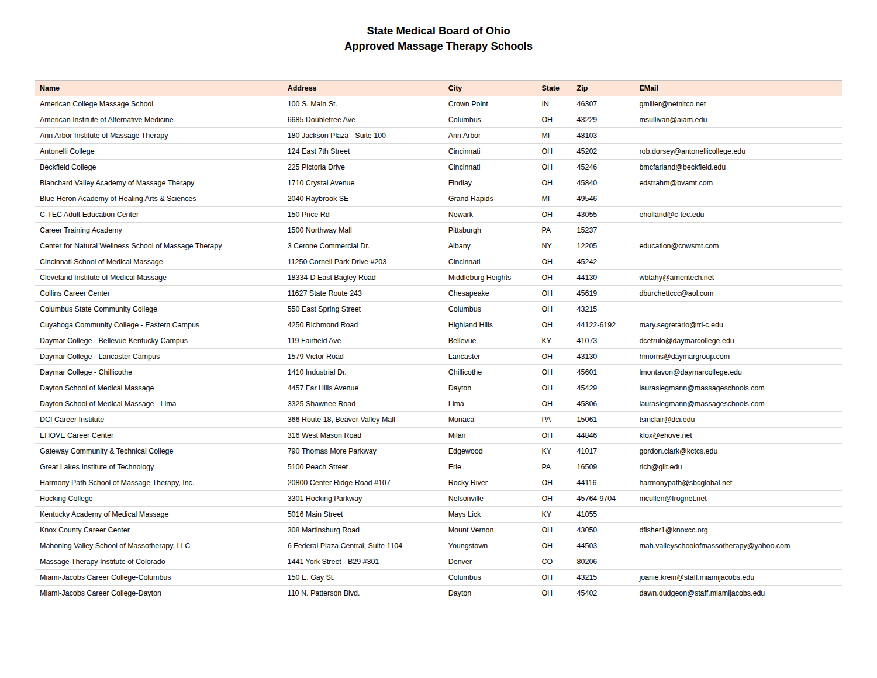State Medical Board of Ohio
Approved Massage Therapy Schools
| Name | Address | City | State | Zip | EMail |
| --- | --- | --- | --- | --- | --- |
| American College Massage School | 100 S. Main St. | Crown Point | IN | 46307 | gmiller@netnitco.net |
| American Institute of Alternative Medicine | 6685 Doubletree Ave | Columbus | OH | 43229 | msullivan@aiam.edu |
| Ann Arbor Institute of Massage Therapy | 180 Jackson Plaza - Suite 100 | Ann Arbor | MI | 48103 | |
| Antonelli College | 124 East 7th Street | Cincinnati | OH | 45202 | rob.dorsey@antonellicollege.edu |
| Beckfield College | 225 Pictoria Drive | Cincinnati | OH | 45246 | bmcfarland@beckfield.edu |
| Blanchard Valley Academy of Massage Therapy | 1710 Crystal Avenue | Findlay | OH | 45840 | edstrahm@bvamt.com |
| Blue Heron Academy of Healing Arts & Sciences | 2040 Raybrook SE | Grand Rapids | MI | 49546 | |
| C-TEC Adult Education Center | 150 Price Rd | Newark | OH | 43055 | eholland@c-tec.edu |
| Career Training Academy | 1500 Northway Mall | Pittsburgh | PA | 15237 | |
| Center for Natural Wellness School of Massage Therapy | 3 Cerone Commercial Dr. | Albany | NY | 12205 | education@cnwsmt.com |
| Cincinnati School of Medical Massage | 11250 Cornell Park Drive #203 | Cincinnati | OH | 45242 | |
| Cleveland Institute of Medical Massage | 18334-D East Bagley Road | Middleburg Heights | OH | 44130 | wbtahy@ameritech.net |
| Collins Career Center | 11627 State Route 243 | Chesapeake | OH | 45619 | dburchettccc@aol.com |
| Columbus State Community College | 550 East Spring Street | Columbus | OH | 43215 | |
| Cuyahoga Community College - Eastern Campus | 4250 Richmond Road | Highland Hills | OH | 44122-6192 | mary.segretario@tri-c.edu |
| Daymar College - Bellevue Kentucky Campus | 119 Fairfield Ave | Bellevue | KY | 41073 | dcetrulo@daymarcollege.edu |
| Daymar College - Lancaster Campus | 1579 Victor Road | Lancaster | OH | 43130 | hmorris@daymargroup.com |
| Daymar College - Chillicothe | 1410 Industrial Dr. | Chillicothe | OH | 45601 | lmontavon@daymarcollege.edu |
| Dayton School of Medical Massage | 4457 Far Hills Avenue | Dayton | OH | 45429 | laurasiegmann@massageschools.com |
| Dayton School of Medical Massage - Lima | 3325 Shawnee Road | Lima | OH | 45806 | laurasiegmann@massageschools.com |
| DCI Career Institute | 366 Route 18, Beaver Valley Mall | Monaca | PA | 15061 | tsinclair@dci.edu |
| EHOVE Career Center | 316 West Mason Road | Milan | OH | 44846 | kfox@ehove.net |
| Gateway Community & Technical College | 790 Thomas More Parkway | Edgewood | KY | 41017 | gordon.clark@kctcs.edu |
| Great Lakes Institute of Technology | 5100 Peach Street | Erie | PA | 16509 | rich@glit.edu |
| Harmony Path School of Massage Therapy, Inc. | 20800 Center Ridge Road #107 | Rocky River | OH | 44116 | harmonypath@sbcglobal.net |
| Hocking College | 3301 Hocking Parkway | Nelsonville | OH | 45764-9704 | mcullen@frognet.net |
| Kentucky Academy of Medical Massage | 5016 Main Street | Mays Lick | KY | 41055 | |
| Knox County Career Center | 308 Martinsburg Road | Mount Vernon | OH | 43050 | dfisher1@knoxcc.org |
| Mahoning Valley School of Massotherapy, LLC | 6 Federal Plaza Central, Suite 1104 | Youngstown | OH | 44503 | mah.valleyschoolofmassotherapy@yahoo.com |
| Massage Therapy Institute of Colorado | 1441 York Street - B29 #301 | Denver | CO | 80206 | |
| Miami-Jacobs Career College-Columbus | 150 E. Gay St. | Columbus | OH | 43215 | joanie.krein@staff.miamijacobs.edu |
| Miami-Jacobs Career College-Dayton | 110 N. Patterson Blvd. | Dayton | OH | 45402 | dawn.dudgeon@staff.miamijacobs.edu |